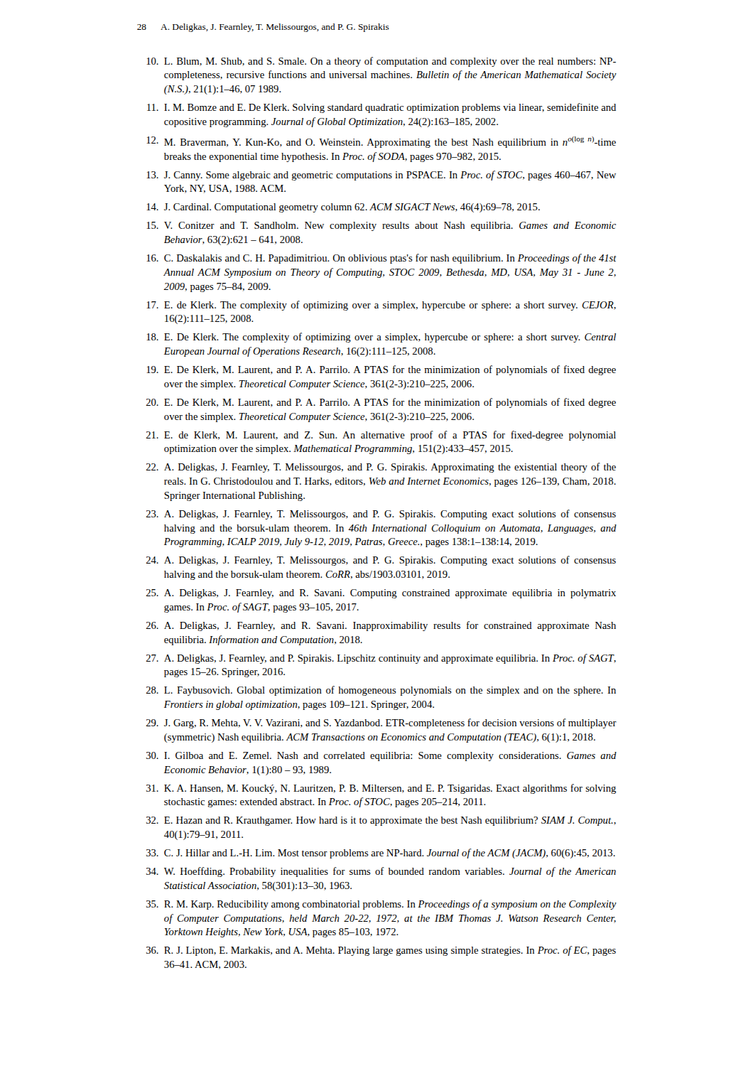28 A. Deligkas, J. Fearnley, T. Melissourgos, and P. G. Spirakis
L. Blum, M. Shub, and S. Smale. On a theory of computation and complexity over the real numbers: NP-completeness, recursive functions and universal machines. Bulletin of the American Mathematical Society (N.S.), 21(1):1–46, 07 1989.
I. M. Bomze and E. De Klerk. Solving standard quadratic optimization problems via linear, semidefinite and copositive programming. Journal of Global Optimization, 24(2):163–185, 2002.
M. Braverman, Y. Kun-Ko, and O. Weinstein. Approximating the best Nash equilibrium in no(log n)-time breaks the exponential time hypothesis. In Proc. of SODA, pages 970–982, 2015.
J. Canny. Some algebraic and geometric computations in PSPACE. In Proc. of STOC, pages 460–467, New York, NY, USA, 1988. ACM.
J. Cardinal. Computational geometry column 62. ACM SIGACT News, 46(4):69–78, 2015.
V. Conitzer and T. Sandholm. New complexity results about Nash equilibria. Games and Economic Behavior, 63(2):621 – 641, 2008.
C. Daskalakis and C. H. Papadimitriou. On oblivious ptas's for nash equilibrium. In Proceedings of the 41st Annual ACM Symposium on Theory of Computing, STOC 2009, Bethesda, MD, USA, May 31 - June 2, 2009, pages 75–84, 2009.
E. de Klerk. The complexity of optimizing over a simplex, hypercube or sphere: a short survey. CEJOR, 16(2):111–125, 2008.
E. De Klerk. The complexity of optimizing over a simplex, hypercube or sphere: a short survey. Central European Journal of Operations Research, 16(2):111–125, 2008.
E. De Klerk, M. Laurent, and P. A. Parrilo. A PTAS for the minimization of polynomials of fixed degree over the simplex. Theoretical Computer Science, 361(2-3):210–225, 2006.
E. De Klerk, M. Laurent, and P. A. Parrilo. A PTAS for the minimization of polynomials of fixed degree over the simplex. Theoretical Computer Science, 361(2-3):210–225, 2006.
E. de Klerk, M. Laurent, and Z. Sun. An alternative proof of a PTAS for fixed-degree polynomial optimization over the simplex. Mathematical Programming, 151(2):433–457, 2015.
A. Deligkas, J. Fearnley, T. Melissourgos, and P. G. Spirakis. Approximating the existential theory of the reals. In G. Christodoulou and T. Harks, editors, Web and Internet Economics, pages 126–139, Cham, 2018. Springer International Publishing.
A. Deligkas, J. Fearnley, T. Melissourgos, and P. G. Spirakis. Computing exact solutions of consensus halving and the borsuk-ulam theorem. In 46th International Colloquium on Automata, Languages, and Programming, ICALP 2019, July 9-12, 2019, Patras, Greece., pages 138:1–138:14, 2019.
A. Deligkas, J. Fearnley, T. Melissourgos, and P. G. Spirakis. Computing exact solutions of consensus halving and the borsuk-ulam theorem. CoRR, abs/1903.03101, 2019.
A. Deligkas, J. Fearnley, and R. Savani. Computing constrained approximate equilibria in polymatrix games. In Proc. of SAGT, pages 93–105, 2017.
A. Deligkas, J. Fearnley, and R. Savani. Inapproximability results for constrained approximate Nash equilibria. Information and Computation, 2018.
A. Deligkas, J. Fearnley, and P. Spirakis. Lipschitz continuity and approximate equilibria. In Proc. of SAGT, pages 15–26. Springer, 2016.
L. Faybusovich. Global optimization of homogeneous polynomials on the simplex and on the sphere. In Frontiers in global optimization, pages 109–121. Springer, 2004.
J. Garg, R. Mehta, V. V. Vazirani, and S. Yazdanbod. ETR-completeness for decision versions of multiplayer (symmetric) Nash equilibria. ACM Transactions on Economics and Computation (TEAC), 6(1):1, 2018.
I. Gilboa and E. Zemel. Nash and correlated equilibria: Some complexity considerations. Games and Economic Behavior, 1(1):80 – 93, 1989.
K. A. Hansen, M. Koucký, N. Lauritzen, P. B. Miltersen, and E. P. Tsigaridas. Exact algorithms for solving stochastic games: extended abstract. In Proc. of STOC, pages 205–214, 2011.
E. Hazan and R. Krauthgamer. How hard is it to approximate the best Nash equilibrium? SIAM J. Comput., 40(1):79–91, 2011.
C. J. Hillar and L.-H. Lim. Most tensor problems are NP-hard. Journal of the ACM (JACM), 60(6):45, 2013.
W. Hoeffding. Probability inequalities for sums of bounded random variables. Journal of the American Statistical Association, 58(301):13–30, 1963.
R. M. Karp. Reducibility among combinatorial problems. In Proceedings of a symposium on the Complexity of Computer Computations, held March 20-22, 1972, at the IBM Thomas J. Watson Research Center, Yorktown Heights, New York, USA, pages 85–103, 1972.
R. J. Lipton, E. Markakis, and A. Mehta. Playing large games using simple strategies. In Proc. of EC, pages 36–41. ACM, 2003.